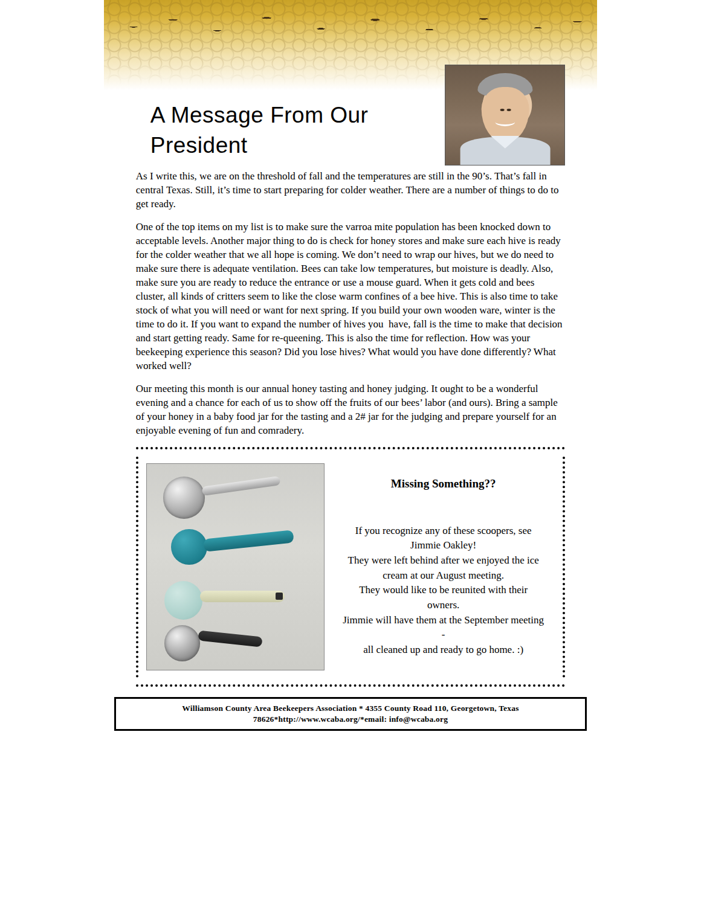A Message From Our President
As I write this, we are on the threshold of fall and the temperatures are still in the 90’s. That’s fall in central Texas. Still, it’s time to start preparing for colder weather. There are a number of things to do to get ready.
One of the top items on my list is to make sure the varroa mite population has been knocked down to acceptable levels. Another major thing to do is check for honey stores and make sure each hive is ready for the colder weather that we all hope is coming. We don’t need to wrap our hives, but we do need to make sure there is adequate ventilation. Bees can take low temperatures, but moisture is deadly. Also, make sure you are ready to reduce the entrance or use a mouse guard. When it gets cold and bees cluster, all kinds of critters seem to like the close warm confines of a bee hive. This is also time to take stock of what you will need or want for next spring. If you build your own wooden ware, winter is the time to do it. If you want to expand the number of hives you have, fall is the time to make that decision and start getting ready. Same for re-queening. This is also the time for reflection. How was your beekeeping experience this season? Did you lose hives? What would you have done differently? What worked well?
Our meeting this month is our annual honey tasting and honey judging. It ought to be a wonderful evening and a chance for each of us to show off the fruits of our bees’ labor (and ours). Bring a sample of your honey in a baby food jar for the tasting and a 2# jar for the judging and prepare yourself for an enjoyable evening of fun and comradery.
Missing Something??
If you recognize any of these scoopers, see Jimmie Oakley!
They were left behind after we enjoyed the ice cream at our August meeting.
They would like to be reunited with their owners.
Jimmie will have them at the September meeting -
all cleaned up and ready to go home. :)
Williamson County Area Beekeepers Association * 4355 County Road 110, Georgetown, Texas 78626*http://www.wcaba.org/*email: info@wcaba.org